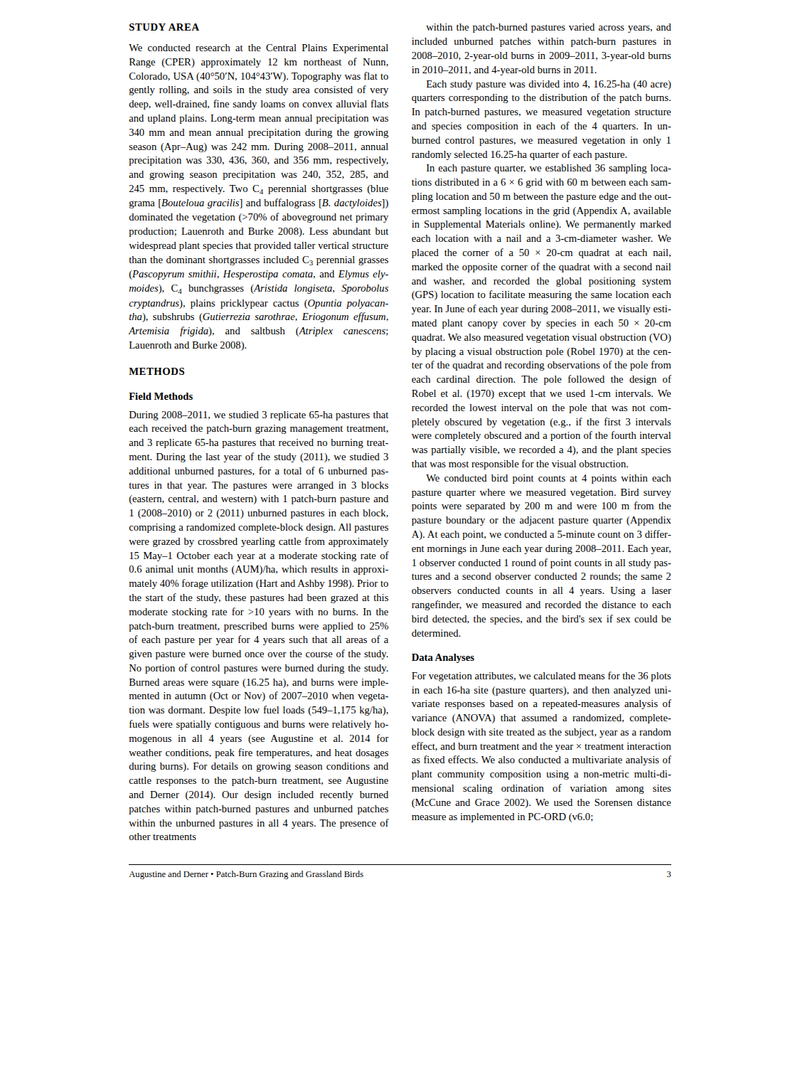STUDY AREA
We conducted research at the Central Plains Experimental Range (CPER) approximately 12 km northeast of Nunn, Colorado, USA (40°50′N, 104°43′W). Topography was flat to gently rolling, and soils in the study area consisted of very deep, well-drained, fine sandy loams on convex alluvial flats and upland plains. Long-term mean annual precipitation was 340 mm and mean annual precipitation during the growing season (Apr–Aug) was 242 mm. During 2008–2011, annual precipitation was 330, 436, 360, and 356 mm, respectively, and growing season precipitation was 240, 352, 285, and 245 mm, respectively. Two C4 perennial shortgrasses (blue grama [Bouteloua gracilis] and buffalograss [B. dactyloides]) dominated the vegetation (>70% of aboveground net primary production; Lauenroth and Burke 2008). Less abundant but widespread plant species that provided taller vertical structure than the dominant shortgrasses included C3 perennial grasses (Pascopyrum smithii, Hesperostipa comata, and Elymus elymoides), C4 bunchgrasses (Aristida longiseta, Sporobolus cryptandrus), plains pricklypear cactus (Opuntia polyacantha), subshrubs (Gutierrezia sarothrae, Eriogonum effusum, Artemisia frigida), and saltbush (Atriplex canescens; Lauenroth and Burke 2008).
METHODS
Field Methods
During 2008–2011, we studied 3 replicate 65-ha pastures that each received the patch-burn grazing management treatment, and 3 replicate 65-ha pastures that received no burning treatment. During the last year of the study (2011), we studied 3 additional unburned pastures, for a total of 6 unburned pastures in that year. The pastures were arranged in 3 blocks (eastern, central, and western) with 1 patch-burn pasture and 1 (2008–2010) or 2 (2011) unburned pastures in each block, comprising a randomized complete-block design. All pastures were grazed by crossbred yearling cattle from approximately 15 May–1 October each year at a moderate stocking rate of 0.6 animal unit months (AUM)/ha, which results in approximately 40% forage utilization (Hart and Ashby 1998). Prior to the start of the study, these pastures had been grazed at this moderate stocking rate for >10 years with no burns. In the patch-burn treatment, prescribed burns were applied to 25% of each pasture per year for 4 years such that all areas of a given pasture were burned once over the course of the study. No portion of control pastures were burned during the study. Burned areas were square (16.25 ha), and burns were implemented in autumn (Oct or Nov) of 2007–2010 when vegetation was dormant. Despite low fuel loads (549–1,175 kg/ha), fuels were spatially contiguous and burns were relatively homogenous in all 4 years (see Augustine et al. 2014 for weather conditions, peak fire temperatures, and heat dosages during burns). For details on growing season conditions and cattle responses to the patch-burn treatment, see Augustine and Derner (2014). Our design included recently burned patches within patch-burned pastures and unburned patches within the unburned pastures in all 4 years. The presence of other treatments
within the patch-burned pastures varied across years, and included unburned patches within patch-burn pastures in 2008–2010, 2-year-old burns in 2009–2011, 3-year-old burns in 2010–2011, and 4-year-old burns in 2011.
Each study pasture was divided into 4, 16.25-ha (40 acre) quarters corresponding to the distribution of the patch burns. In patch-burned pastures, we measured vegetation structure and species composition in each of the 4 quarters. In unburned control pastures, we measured vegetation in only 1 randomly selected 16.25-ha quarter of each pasture.
In each pasture quarter, we established 36 sampling locations distributed in a 6 × 6 grid with 60 m between each sampling location and 50 m between the pasture edge and the outermost sampling locations in the grid (Appendix A, available in Supplemental Materials online). We permanently marked each location with a nail and a 3-cm-diameter washer. We placed the corner of a 50 × 20-cm quadrat at each nail, marked the opposite corner of the quadrat with a second nail and washer, and recorded the global positioning system (GPS) location to facilitate measuring the same location each year. In June of each year during 2008–2011, we visually estimated plant canopy cover by species in each 50 × 20-cm quadrat. We also measured vegetation visual obstruction (VO) by placing a visual obstruction pole (Robel 1970) at the center of the quadrat and recording observations of the pole from each cardinal direction. The pole followed the design of Robel et al. (1970) except that we used 1-cm intervals. We recorded the lowest interval on the pole that was not completely obscured by vegetation (e.g., if the first 3 intervals were completely obscured and a portion of the fourth interval was partially visible, we recorded a 4), and the plant species that was most responsible for the visual obstruction.
We conducted bird point counts at 4 points within each pasture quarter where we measured vegetation. Bird survey points were separated by 200 m and were 100 m from the pasture boundary or the adjacent pasture quarter (Appendix A). At each point, we conducted a 5-minute count on 3 different mornings in June each year during 2008–2011. Each year, 1 observer conducted 1 round of point counts in all study pastures and a second observer conducted 2 rounds; the same 2 observers conducted counts in all 4 years. Using a laser rangefinder, we measured and recorded the distance to each bird detected, the species, and the bird's sex if sex could be determined.
Data Analyses
For vegetation attributes, we calculated means for the 36 plots in each 16-ha site (pasture quarters), and then analyzed univariate responses based on a repeated-measures analysis of variance (ANOVA) that assumed a randomized, complete-block design with site treated as the subject, year as a random effect, and burn treatment and the year × treatment interaction as fixed effects. We also conducted a multivariate analysis of plant community composition using a non-metric multi-dimensional scaling ordination of variation among sites (McCune and Grace 2002). We used the Sorensen distance measure as implemented in PC-ORD (v6.0;
Augustine and Derner • Patch-Burn Grazing and Grassland Birds 3